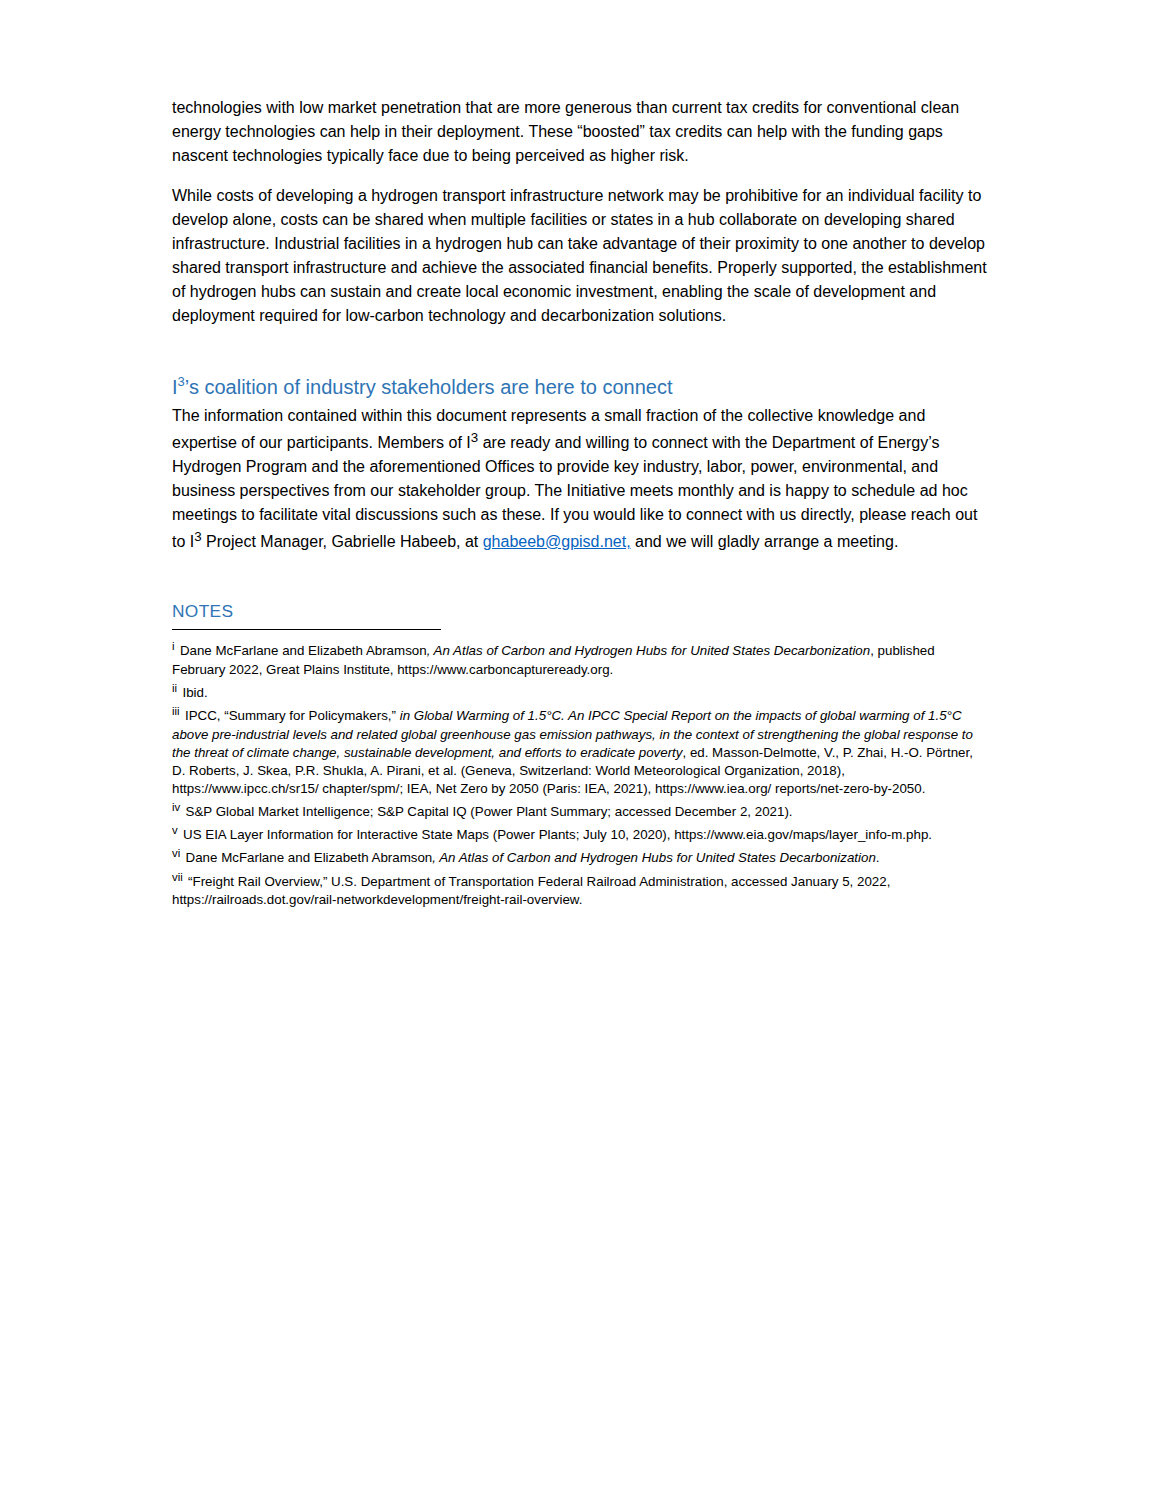technologies with low market penetration that are more generous than current tax credits for conventional clean energy technologies can help in their deployment. These “boosted” tax credits can help with the funding gaps nascent technologies typically face due to being perceived as higher risk.
While costs of developing a hydrogen transport infrastructure network may be prohibitive for an individual facility to develop alone, costs can be shared when multiple facilities or states in a hub collaborate on developing shared infrastructure. Industrial facilities in a hydrogen hub can take advantage of their proximity to one another to develop shared transport infrastructure and achieve the associated financial benefits. Properly supported, the establishment of hydrogen hubs can sustain and create local economic investment, enabling the scale of development and deployment required for low-carbon technology and decarbonization solutions.
I3’s coalition of industry stakeholders are here to connect
The information contained within this document represents a small fraction of the collective knowledge and expertise of our participants. Members of I3 are ready and willing to connect with the Department of Energy’s Hydrogen Program and the aforementioned Offices to provide key industry, labor, power, environmental, and business perspectives from our stakeholder group. The Initiative meets monthly and is happy to schedule ad hoc meetings to facilitate vital discussions such as these. If you would like to connect with us directly, please reach out to I3 Project Manager, Gabrielle Habeeb, at ghabeeb@gpisd.net, and we will gladly arrange a meeting.
NOTES
i Dane McFarlane and Elizabeth Abramson, An Atlas of Carbon and Hydrogen Hubs for United States Decarbonization, published February 2022, Great Plains Institute, https://www.carboncaptureready.org.
ii Ibid.
iii IPCC, “Summary for Policymakers,” in Global Warming of 1.5°C. An IPCC Special Report on the impacts of global warming of 1.5°C above pre-industrial levels and related global greenhouse gas emission pathways, in the context of strengthening the global response to the threat of climate change, sustainable development, and efforts to eradicate poverty, ed. Masson-Delmotte, V., P. Zhai, H.-O. Pörtner, D. Roberts, J. Skea, P.R. Shukla, A. Pirani, et al. (Geneva, Switzerland: World Meteorological Organization, 2018), https://www.ipcc.ch/sr15/ chapter/spm/; IEA, Net Zero by 2050 (Paris: IEA, 2021), https://www.iea.org/ reports/net-zero-by-2050.
iv S&P Global Market Intelligence; S&P Capital IQ (Power Plant Summary; accessed December 2, 2021).
v US EIA Layer Information for Interactive State Maps (Power Plants; July 10, 2020), https://www.eia.gov/maps/layer_info-m.php.
vi Dane McFarlane and Elizabeth Abramson, An Atlas of Carbon and Hydrogen Hubs for United States Decarbonization.
vii “Freight Rail Overview,” U.S. Department of Transportation Federal Railroad Administration, accessed January 5, 2022, https://railroads.dot.gov/rail-networkdevelopment/freight-rail-overview.